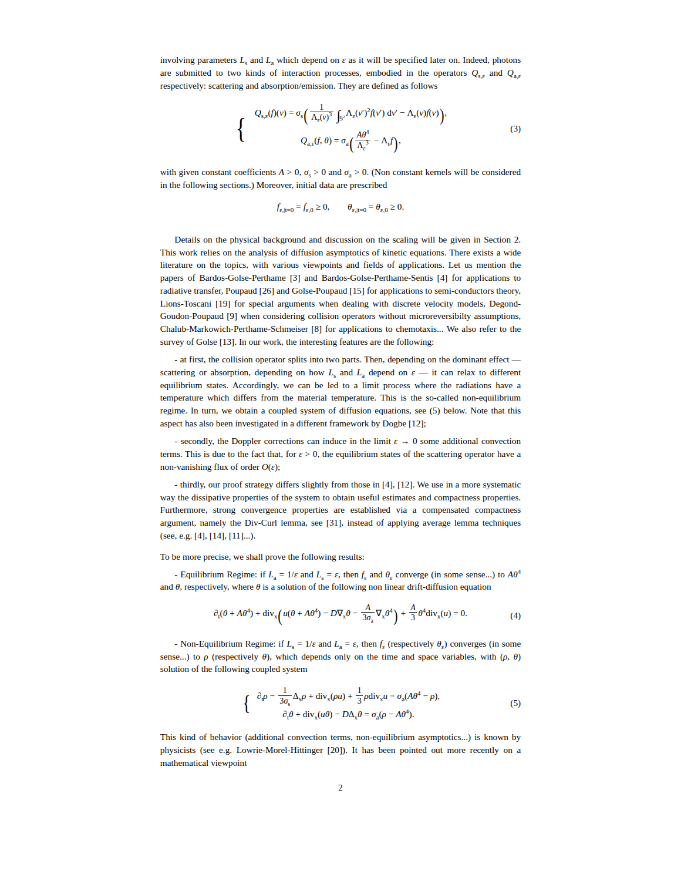involving parameters Ls and La which depend on ε as it will be specified later on. Indeed, photons are submitted to two kinds of interaction processes, embodied in the operators Qs,ε and Qa,ε respectively: scattering and absorption/emission. They are defined as follows
{
Qs,ε(f)(v) = σs(1 Λε(v)3 ∫𝕊2 Λε(v′)2f(v′) dv′ − Λε(v)f(v)),
Qa,ε(f, θ) = σa(Aθ4 Λε3 − Λεf),
(3)
with given constant coefficients A > 0, σs > 0 and σa > 0. (Non constant kernels will be considered in the following sections.) Moreover, initial data are prescribed
fε,|t=0 = fε,0 ≥ 0, θε,|t=0 = θε,0 ≥ 0.
Details on the physical background and discussion on the scaling will be given in Section 2. This work relies on the analysis of diffusion asymptotics of kinetic equations. There exists a wide literature on the topics, with various viewpoints and fields of applications. Let us mention the papers of Bardos-Golse-Perthame [3] and Bardos-Golse-Perthame-Sentis [4] for applications to radiative transfer, Poupaud [26] and Golse-Poupaud [15] for applications to semi-conductors theory, Lions-Toscani [19] for special arguments when dealing with discrete velocity models, Degond-Goudon-Poupaud [9] when considering collision operators without microreversibilty assumptions, Chalub-Markowich-Perthame-Schmeiser [8] for applications to chemotaxis... We also refer to the survey of Golse [13]. In our work, the interesting features are the following:
- at first, the collision operator splits into two parts. Then, depending on the dominant effect — scattering or absorption, depending on how Ls and La depend on ε — it can relax to different equilibrium states. Accordingly, we can be led to a limit process where the radiations have a temperature which differs from the material temperature. This is the so-called non-equilibrium regime. In turn, we obtain a coupled system of diffusion equations, see (5) below. Note that this aspect has also been investigated in a different framework by Dogbe [12];
- secondly, the Doppler corrections can induce in the limit ε → 0 some additional convection terms. This is due to the fact that, for ε > 0, the equilibrium states of the scattering operator have a non-vanishing flux of order O(ε);
- thirdly, our proof strategy differs slightly from those in [4], [12]. We use in a more systematic way the dissipative properties of the system to obtain useful estimates and compactness properties. Furthermore, strong convergence properties are established via a compensated compactness argument, namely the Div-Curl lemma, see [31], instead of applying average lemma techniques (see, e.g. [4], [14], [11]...).
To be more precise, we shall prove the following results:
- Equilibrium Regime: if La = 1/ε and Ls = ε, then fε and θε converge (in some sense...) to Aθ4 and θ, respectively, where θ is a solution of the following non linear drift-diffusion equation
∂t(θ + Aθ4) + divx(u(θ + Aθ4) − D∇xθ − A 3σa∇xθ4) + A 3 θ4divx(u) = 0. (4)
- Non-Equilibrium Regime: if Ls = 1/ε and La = ε, then fε (respectively θε) converges (in some sense...) to ρ (respectively θ), which depends only on the time and space variables, with (ρ, θ) solution of the following coupled system
{
∂tρ − 13σs Δxρ + divx(ρu) + 13 ρdivxu = σa(Aθ4 − ρ),
∂tθ + divx(uθ) − DΔxθ = σa(ρ − Aθ4).
(5)
This kind of behavior (additional convection terms, non-equilibrium asymptotics...) is known by physicists (see e.g. Lowrie-Morel-Hittinger [20]). It has been pointed out more recently on a mathematical viewpoint
2